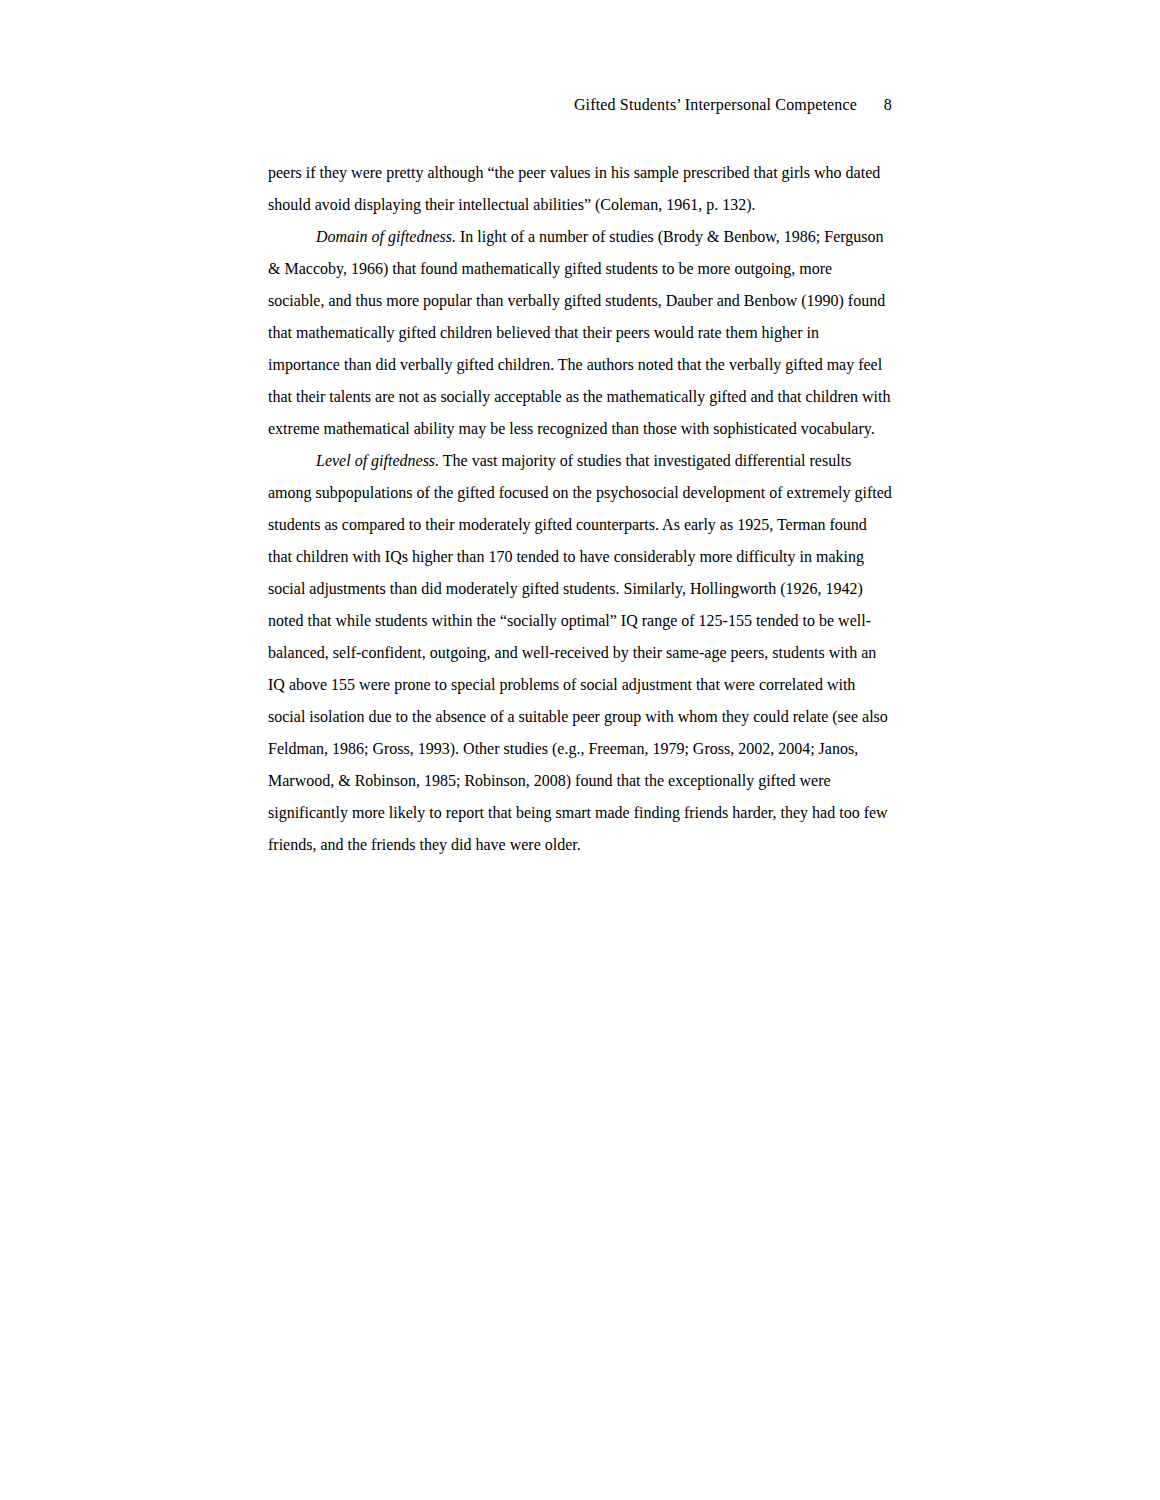Gifted Students’ Interpersonal Competence8
peers if they were pretty although “the peer values in his sample prescribed that girls who dated should avoid displaying their intellectual abilities” (Coleman, 1961, p. 132).
Domain of giftedness. In light of a number of studies (Brody & Benbow, 1986; Ferguson & Maccoby, 1966) that found mathematically gifted students to be more outgoing, more sociable, and thus more popular than verbally gifted students, Dauber and Benbow (1990) found that mathematically gifted children believed that their peers would rate them higher in importance than did verbally gifted children. The authors noted that the verbally gifted may feel that their talents are not as socially acceptable as the mathematically gifted and that children with extreme mathematical ability may be less recognized than those with sophisticated vocabulary.
Level of giftedness. The vast majority of studies that investigated differential results among subpopulations of the gifted focused on the psychosocial development of extremely gifted students as compared to their moderately gifted counterparts. As early as 1925, Terman found that children with IQs higher than 170 tended to have considerably more difficulty in making social adjustments than did moderately gifted students. Similarly, Hollingworth (1926, 1942) noted that while students within the “socially optimal” IQ range of 125-155 tended to be well-balanced, self-confident, outgoing, and well-received by their same-age peers, students with an IQ above 155 were prone to special problems of social adjustment that were correlated with social isolation due to the absence of a suitable peer group with whom they could relate (see also Feldman, 1986; Gross, 1993). Other studies (e.g., Freeman, 1979; Gross, 2002, 2004; Janos, Marwood, & Robinson, 1985; Robinson, 2008) found that the exceptionally gifted were significantly more likely to report that being smart made finding friends harder, they had too few friends, and the friends they did have were older.